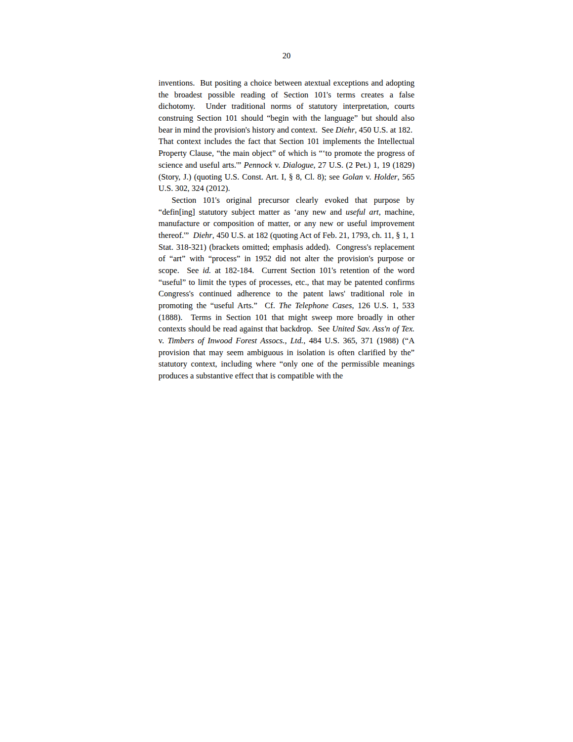20
inventions. But positing a choice between atextual exceptions and adopting the broadest possible reading of Section 101's terms creates a false dichotomy. Under traditional norms of statutory interpretation, courts construing Section 101 should “begin with the language” but should also bear in mind the provision's history and context. See Diehr, 450 U.S. at 182. That context includes the fact that Section 101 implements the Intellectual Property Clause, “the main object” of which is “‘to promote the progress of science and useful arts.'” Pennock v. Dialogue, 27 U.S. (2 Pet.) 1, 19 (1829) (Story, J.) (quoting U.S. Const. Art. I, § 8, Cl. 8); see Golan v. Holder, 565 U.S. 302, 324 (2012).
Section 101's original precursor clearly evoked that purpose by “defin[ing] statutory subject matter as ‘any new and useful art, machine, manufacture or composition of matter, or any new or useful improvement thereof.'” Diehr, 450 U.S. at 182 (quoting Act of Feb. 21, 1793, ch. 11, § 1, 1 Stat. 318-321) (brackets omitted; emphasis added). Congress's replacement of “art” with “process” in 1952 did not alter the provision's purpose or scope. See id. at 182-184. Current Section 101's retention of the word “useful” to limit the types of processes, etc., that may be patented confirms Congress's continued adherence to the patent laws' traditional role in promoting the “useful Arts.” Cf. The Telephone Cases, 126 U.S. 1, 533 (1888). Terms in Section 101 that might sweep more broadly in other contexts should be read against that backdrop. See United Sav. Ass'n of Tex. v. Timbers of Inwood Forest Assocs., Ltd., 484 U.S. 365, 371 (1988) (“A provision that may seem ambiguous in isolation is often clarified by the” statutory context, including where “only one of the permissible meanings produces a substantive effect that is compatible with the